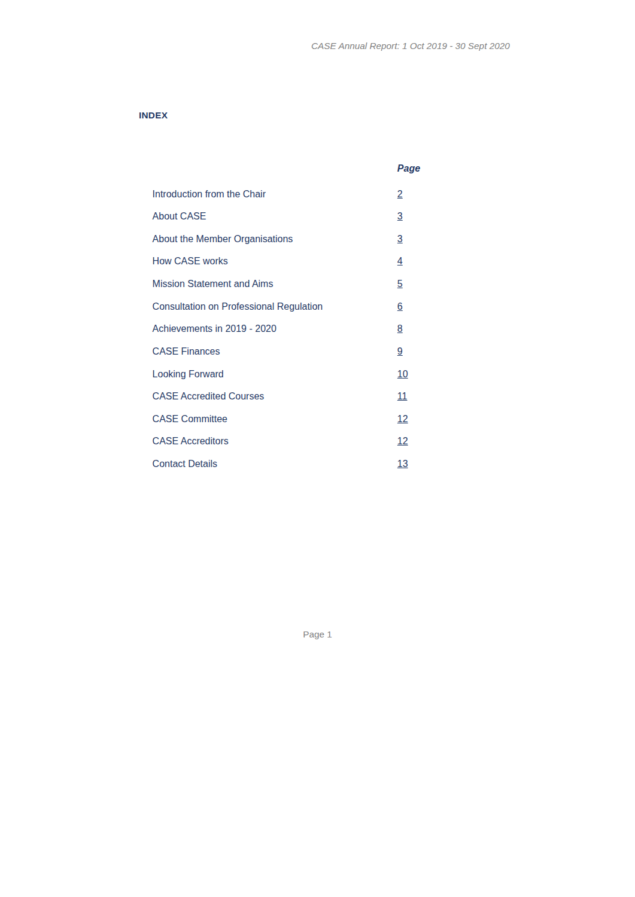CASE Annual Report: 1 Oct 2019 - 30 Sept 2020
INDEX
| | Page |
| Introduction from the Chair | 2 |
| About CASE | 3 |
| About the Member Organisations | 3 |
| How CASE works | 4 |
| Mission Statement and Aims | 5 |
| Consultation on Professional Regulation | 6 |
| Achievements in 2019 - 2020 | 8 |
| CASE Finances | 9 |
| Looking Forward | 10 |
| CASE Accredited Courses | 11 |
| CASE Committee | 12 |
| CASE Accreditors | 12 |
| Contact Details | 13 |
Page 1